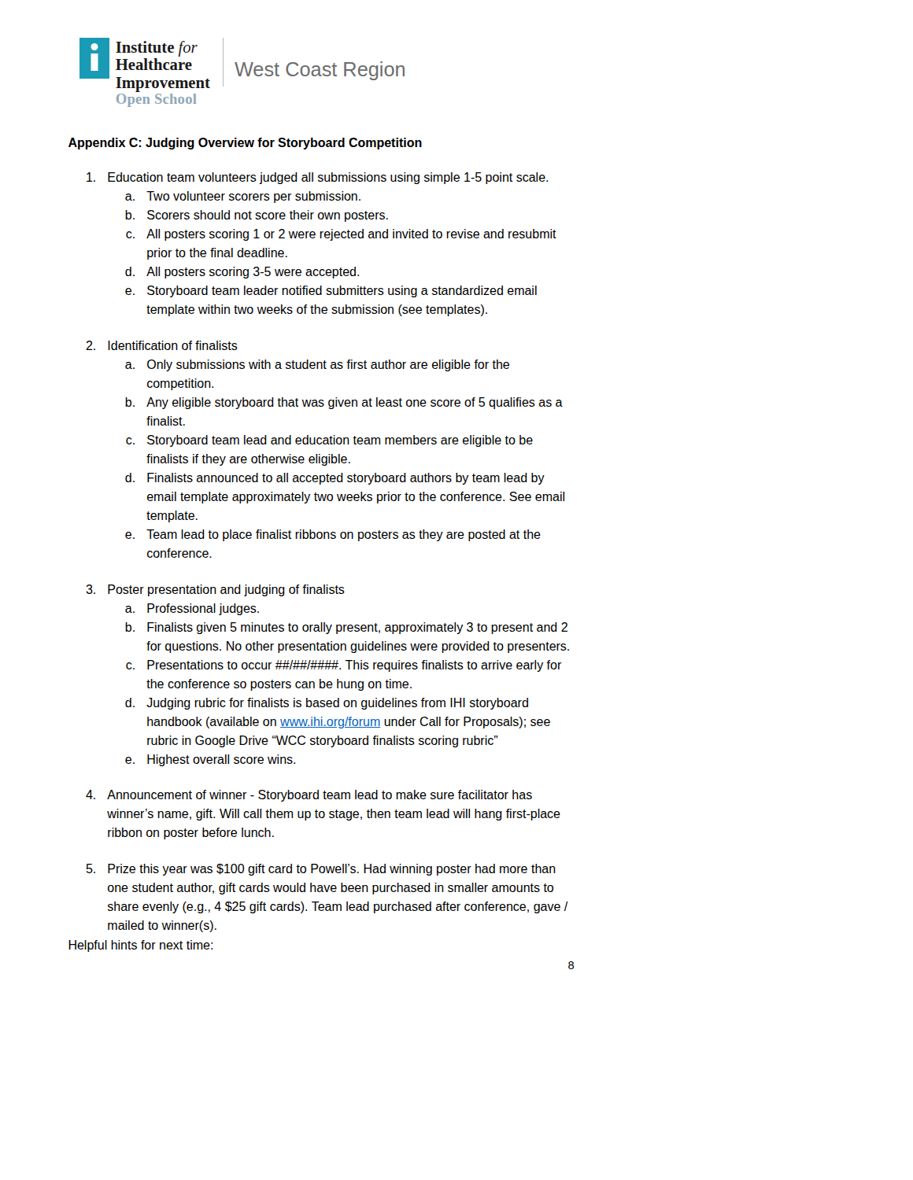Institute for Healthcare Improvement Open School
West Coast Region
Appendix C: Judging Overview for Storyboard Competition
Education team volunteers judged all submissions using simple 1-5 point scale.
Two volunteer scorers per submission.
Scorers should not score their own posters.
All posters scoring 1 or 2 were rejected and invited to revise and resubmit prior to the final deadline.
All posters scoring 3-5 were accepted.
Storyboard team leader notified submitters using a standardized email template within two weeks of the submission (see templates).
Identification of finalists
Only submissions with a student as first author are eligible for the competition.
Any eligible storyboard that was given at least one score of 5 qualifies as a finalist.
Storyboard team lead and education team members are eligible to be finalists if they are otherwise eligible.
Finalists announced to all accepted storyboard authors by team lead by email template approximately two weeks prior to the conference. See email template.
Team lead to place finalist ribbons on posters as they are posted at the conference.
Poster presentation and judging of finalists
Professional judges.
Finalists given 5 minutes to orally present, approximately 3 to present and 2 for questions. No other presentation guidelines were provided to presenters.
Presentations to occur ##/##/####. This requires finalists to arrive early for the conference so posters can be hung on time.
Judging rubric for finalists is based on guidelines from IHI storyboard handbook (available on www.ihi.org/forum under Call for Proposals); see rubric in Google Drive “WCC storyboard finalists scoring rubric”
Highest overall score wins.
Announcement of winner - Storyboard team lead to make sure facilitator has winner’s name, gift. Will call them up to stage, then team lead will hang first-place ribbon on poster before lunch.
Prize this year was $100 gift card to Powell’s. Had winning poster had more than one student author, gift cards would have been purchased in smaller amounts to share evenly (e.g., 4 $25 gift cards). Team lead purchased after conference, gave / mailed to winner(s).
Helpful hints for next time:
8